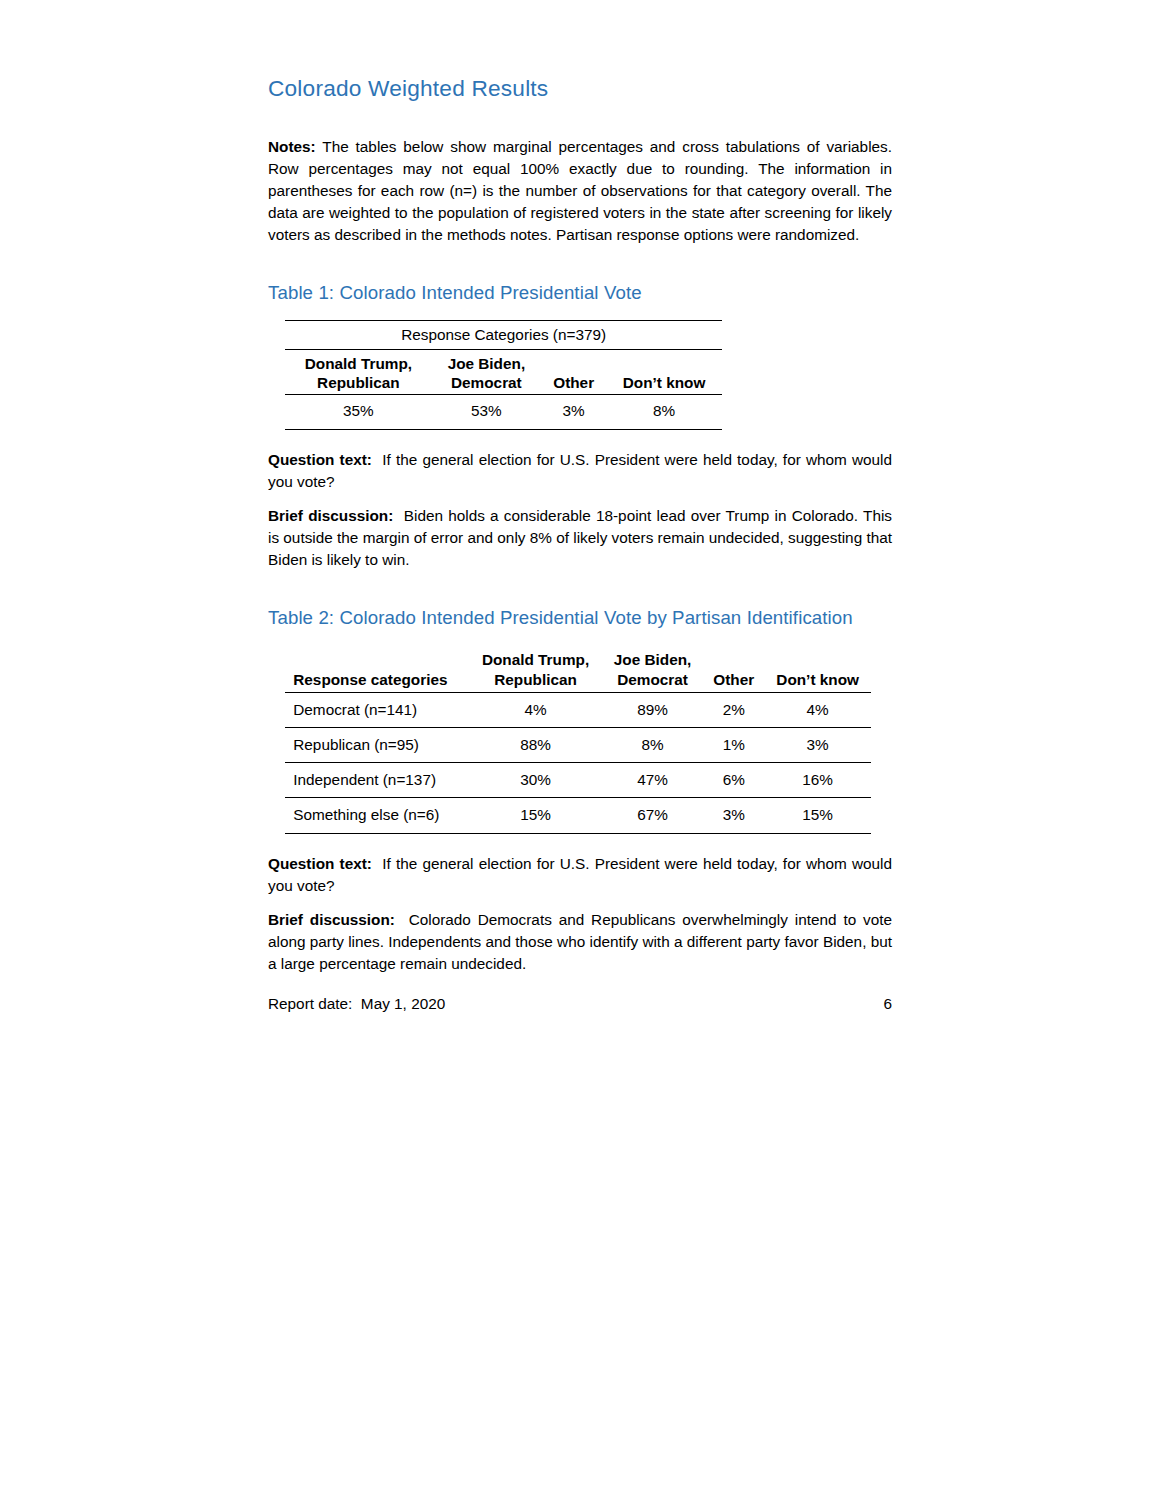Colorado Weighted Results
Notes: The tables below show marginal percentages and cross tabulations of variables. Row percentages may not equal 100% exactly due to rounding. The information in parentheses for each row (n=) is the number of observations for that category overall. The data are weighted to the population of registered voters in the state after screening for likely voters as described in the methods notes. Partisan response options were randomized.
Table 1: Colorado Intended Presidential Vote
| Response Categories (n=379) |
| Donald Trump, Republican | Joe Biden, Democrat | Other | Don’t know |
| 35% | 53% | 3% | 8% |
Question text: If the general election for U.S. President were held today, for whom would you vote?
Brief discussion: Biden holds a considerable 18-point lead over Trump in Colorado. This is outside the margin of error and only 8% of likely voters remain undecided, suggesting that Biden is likely to win.
Table 2: Colorado Intended Presidential Vote by Partisan Identification
| Response categories | Donald Trump, Republican | Joe Biden, Democrat | Other | Don’t know |
| --- | --- | --- | --- | --- |
| Democrat (n=141) | 4% | 89% | 2% | 4% |
| Republican (n=95) | 88% | 8% | 1% | 3% |
| Independent (n=137) | 30% | 47% | 6% | 16% |
| Something else (n=6) | 15% | 67% | 3% | 15% |
Question text: If the general election for U.S. President were held today, for whom would you vote?
Brief discussion: Colorado Democrats and Republicans overwhelmingly intend to vote along party lines. Independents and those who identify with a different party favor Biden, but a large percentage remain undecided.
Report date: May 1, 2020 6